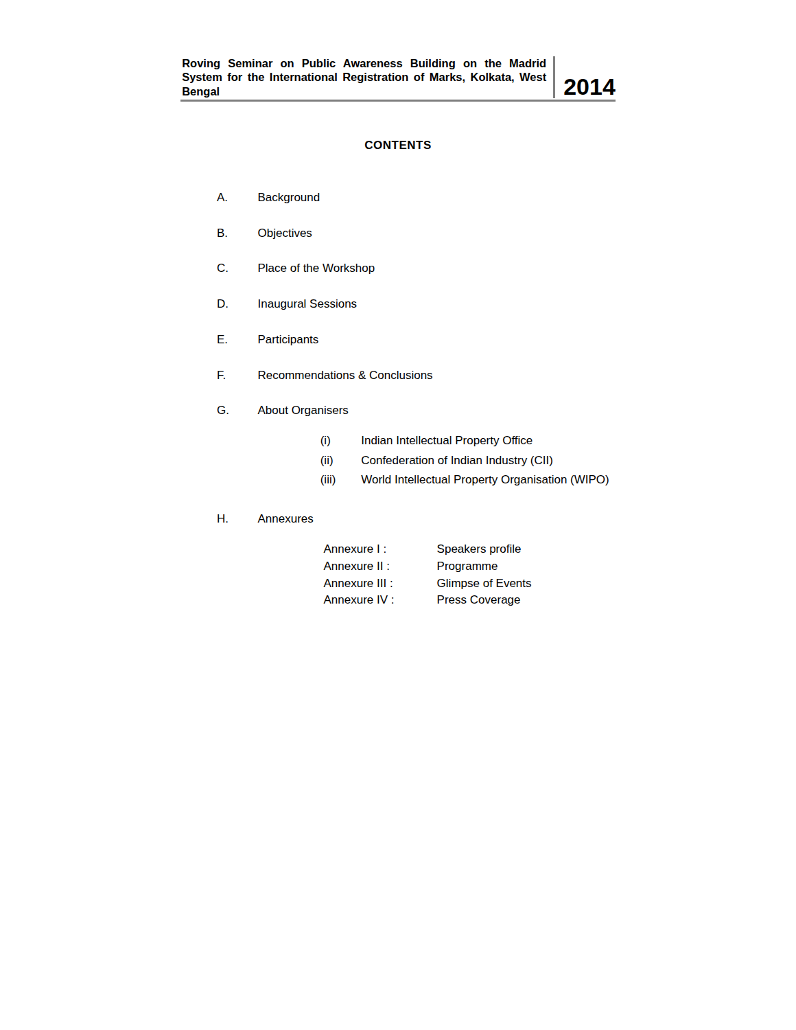Roving Seminar on Public Awareness Building on the Madrid System for the International Registration of Marks, Kolkata, West Bengal
2014
CONTENTS
A. Background
B. Objectives
C. Place of the Workshop
D. Inaugural Sessions
E. Participants
F. Recommendations & Conclusions
G. About Organisers
(i) Indian Intellectual Property Office
(ii) Confederation of Indian Industry (CII)
(iii) World Intellectual Property Organisation (WIPO)
H. Annexures
Annexure I : Speakers profile
Annexure II : Programme
Annexure III : Glimpse of Events
Annexure IV : Press Coverage